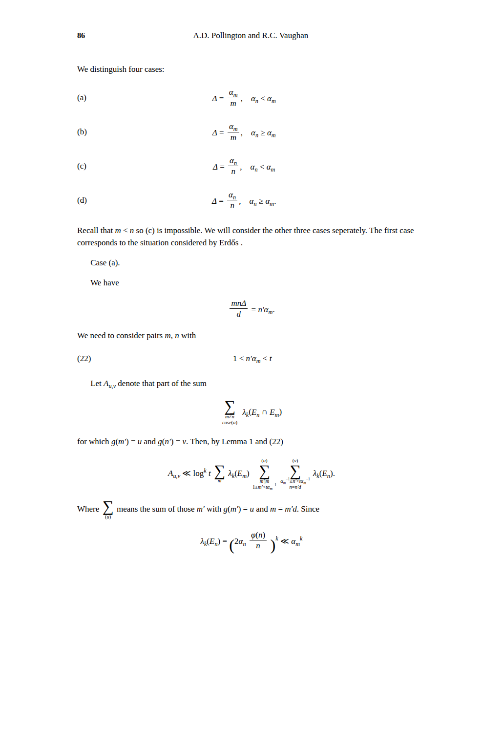86
A.D. Pollington and R.C. Vaughan
We distinguish four cases:
(a)
Δ = αm m, αn < αm
(b)
Δ = αm m, αn ≥ αm
(c)
Δ = αn n, αn < αm
(d)
Δ = αn n, αn ≥ αm.
Recall that m < n so (c) is impossible. We will consider the other three cases seperately. The first case corresponds to the situation considered by Erdős .
Case (a).
We have
mnΔ d = n′αm.
We need to consider pairs m, n with
(22)
1 < n′αm < t
Let Au,v denote that part of the sum
∑ m≠n
case(a) λk(En ∩ Em)
for which g(m′) = u and g(n′) = v. Then, by Lemma 1 and (22)
Au,v ≪ logk t ∑ m λk(Em) (u) ∑ m′|m
1≤m′<tαm−1 (v) ∑ αm−1≤n′<tαm−1
n=n′d λk(En).
Where ∑(u) means the sum of those m′ with g(m′) = u and m = m′d. Since
λk(En) = (2αn φ(n) n )k ≪ αmk